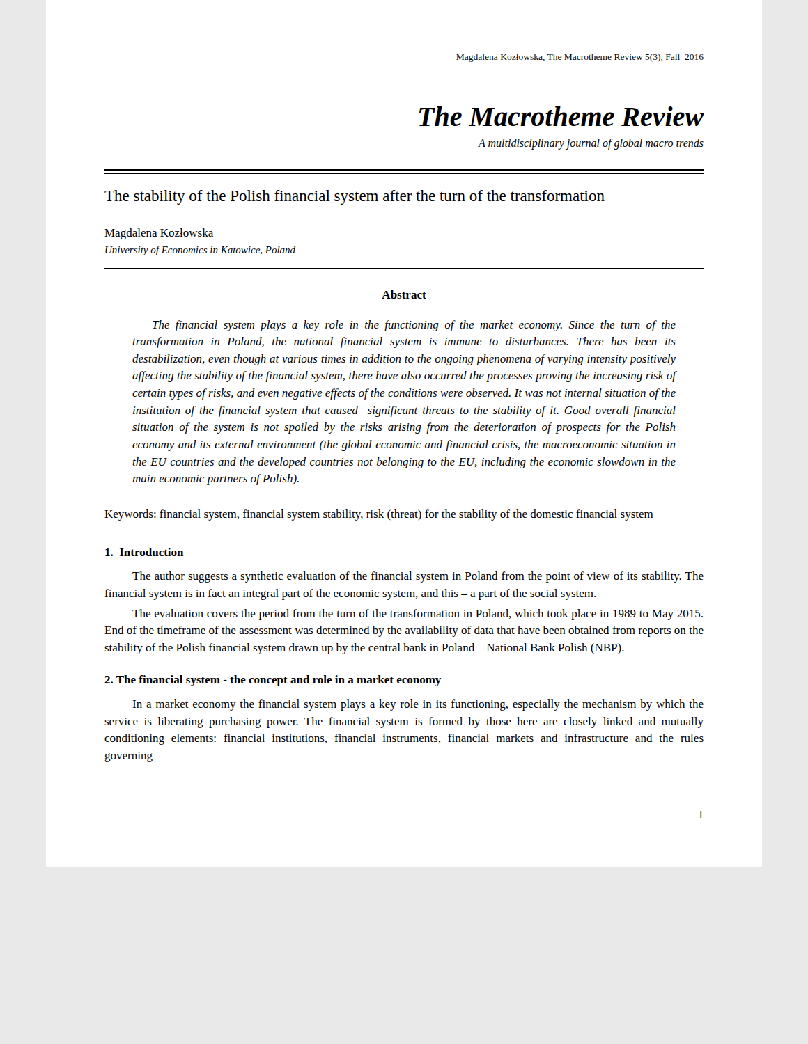Magdalena Kozłowska, The Macrotheme Review 5(3), Fall 2016
The Macrotheme Review
A multidisciplinary journal of global macro trends
The stability of the Polish financial system after the turn of the transformation
Magdalena Kozłowska
University of Economics in Katowice, Poland
Abstract
The financial system plays a key role in the functioning of the market economy. Since the turn of the transformation in Poland, the national financial system is immune to disturbances. There has been its destabilization, even though at various times in addition to the ongoing phenomena of varying intensity positively affecting the stability of the financial system, there have also occurred the processes proving the increasing risk of certain types of risks, and even negative effects of the conditions were observed. It was not internal situation of the institution of the financial system that caused significant threats to the stability of it. Good overall financial situation of the system is not spoiled by the risks arising from the deterioration of prospects for the Polish economy and its external environment (the global economic and financial crisis, the macroeconomic situation in the EU countries and the developed countries not belonging to the EU, including the economic slowdown in the main economic partners of Polish).
Keywords: financial system, financial system stability, risk (threat) for the stability of the domestic financial system
1. Introduction
The author suggests a synthetic evaluation of the financial system in Poland from the point of view of its stability. The financial system is in fact an integral part of the economic system, and this – a part of the social system.
The evaluation covers the period from the turn of the transformation in Poland, which took place in 1989 to May 2015. End of the timeframe of the assessment was determined by the availability of data that have been obtained from reports on the stability of the Polish financial system drawn up by the central bank in Poland – National Bank Polish (NBP).
2. The financial system - the concept and role in a market economy
In a market economy the financial system plays a key role in its functioning, especially the mechanism by which the service is liberating purchasing power. The financial system is formed by those here are closely linked and mutually conditioning elements: financial institutions, financial instruments, financial markets and infrastructure and the rules governing
1